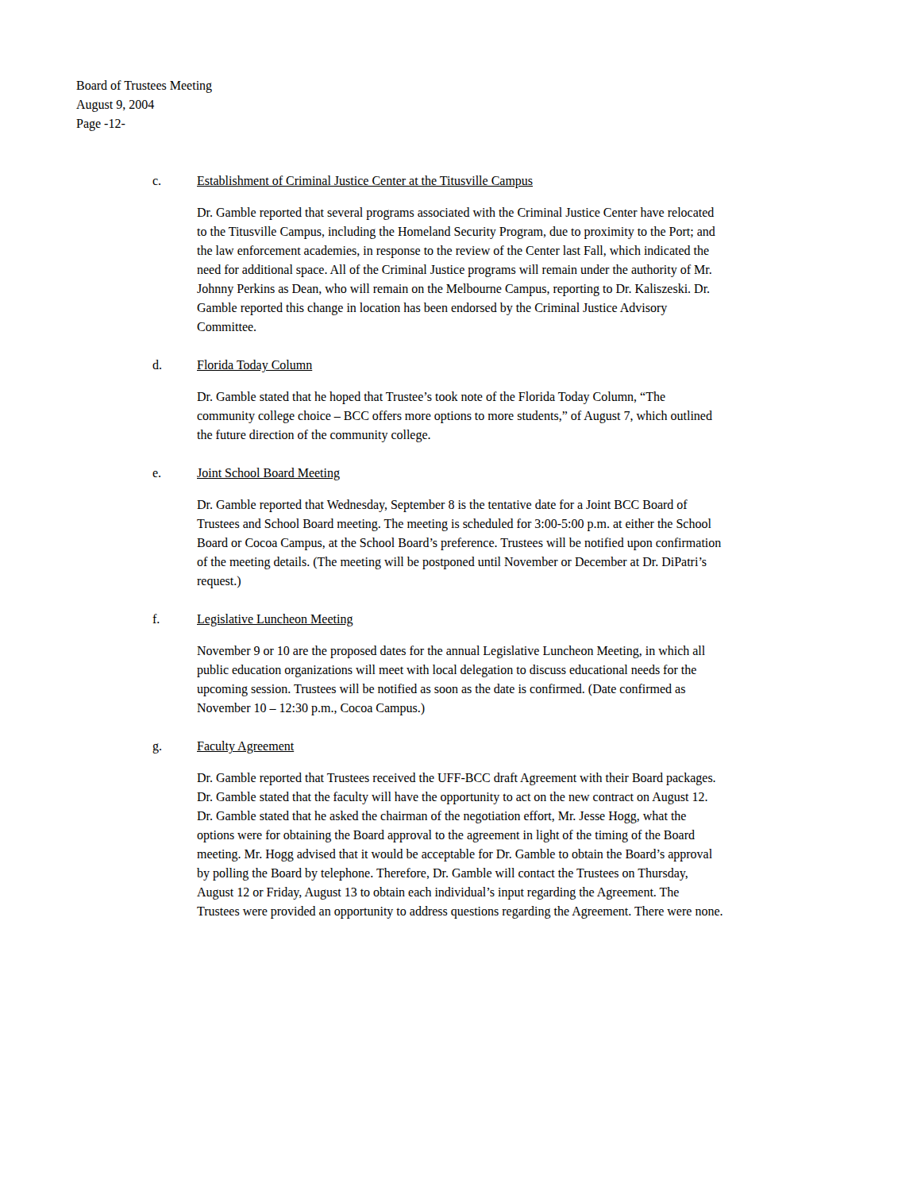Board of Trustees Meeting
August 9, 2004
Page -12-
c. Establishment of Criminal Justice Center at the Titusville Campus
Dr. Gamble reported that several programs associated with the Criminal Justice Center have relocated to the Titusville Campus, including the Homeland Security Program, due to proximity to the Port; and the law enforcement academies, in response to the review of the Center last Fall, which indicated the need for additional space. All of the Criminal Justice programs will remain under the authority of Mr. Johnny Perkins as Dean, who will remain on the Melbourne Campus, reporting to Dr. Kaliszeski. Dr. Gamble reported this change in location has been endorsed by the Criminal Justice Advisory Committee.
d. Florida Today Column
Dr. Gamble stated that he hoped that Trustee’s took note of the Florida Today Column, “The community college choice – BCC offers more options to more students,” of August 7, which outlined the future direction of the community college.
e. Joint School Board Meeting
Dr. Gamble reported that Wednesday, September 8 is the tentative date for a Joint BCC Board of Trustees and School Board meeting. The meeting is scheduled for 3:00-5:00 p.m. at either the School Board or Cocoa Campus, at the School Board’s preference. Trustees will be notified upon confirmation of the meeting details. (The meeting will be postponed until November or December at Dr. DiPatri’s request.)
f. Legislative Luncheon Meeting
November 9 or 10 are the proposed dates for the annual Legislative Luncheon Meeting, in which all public education organizations will meet with local delegation to discuss educational needs for the upcoming session. Trustees will be notified as soon as the date is confirmed. (Date confirmed as November 10 – 12:30 p.m., Cocoa Campus.)
g. Faculty Agreement
Dr. Gamble reported that Trustees received the UFF-BCC draft Agreement with their Board packages. Dr. Gamble stated that the faculty will have the opportunity to act on the new contract on August 12. Dr. Gamble stated that he asked the chairman of the negotiation effort, Mr. Jesse Hogg, what the options were for obtaining the Board approval to the agreement in light of the timing of the Board meeting. Mr. Hogg advised that it would be acceptable for Dr. Gamble to obtain the Board’s approval by polling the Board by telephone. Therefore, Dr. Gamble will contact the Trustees on Thursday, August 12 or Friday, August 13 to obtain each individual’s input regarding the Agreement. The Trustees were provided an opportunity to address questions regarding the Agreement. There were none.